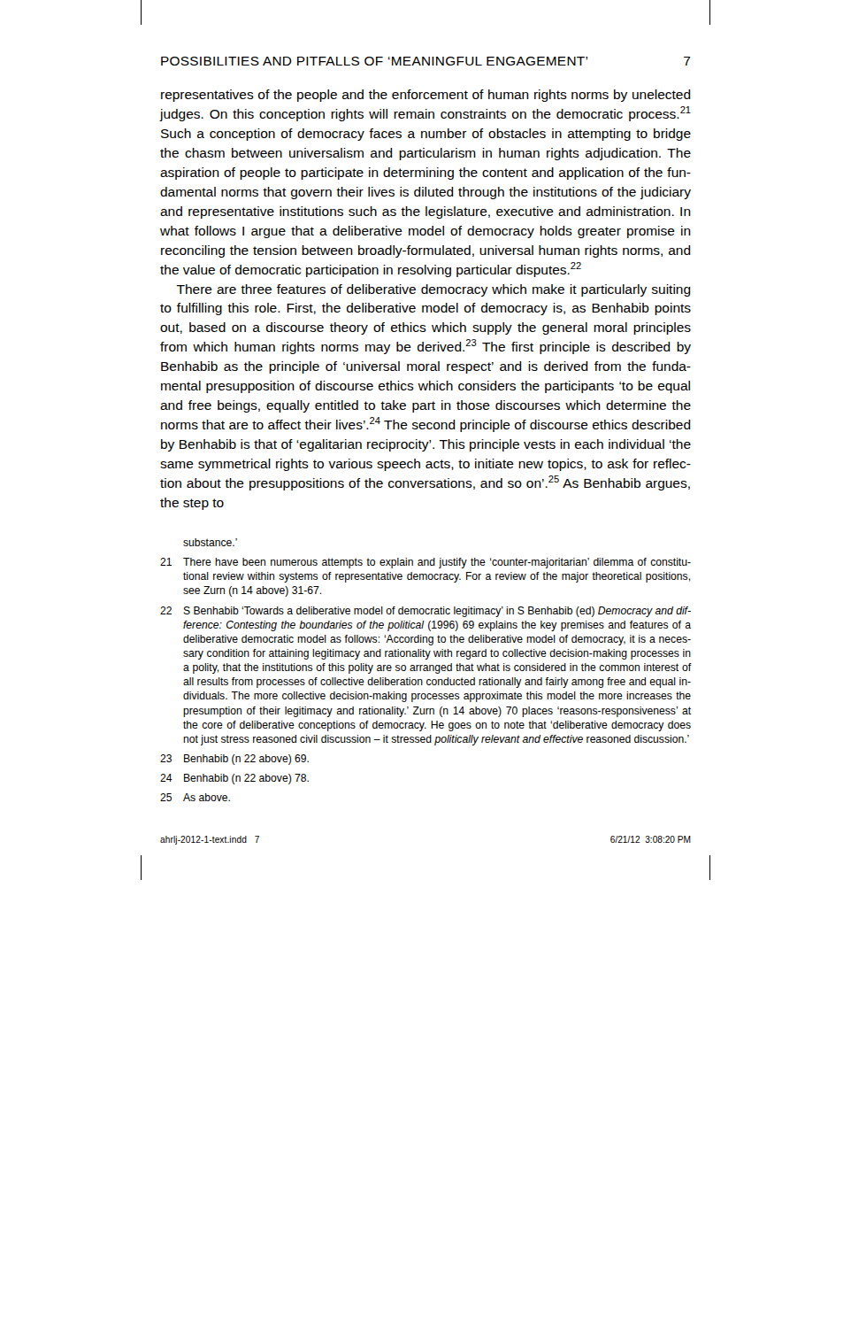Possibilities and pitfalls of ‘meaningful engagement’ 7
representatives of the people and the enforcement of human rights norms by unelected judges. On this conception rights will remain constraints on the democratic process.21 Such a conception of democracy faces a number of obstacles in attempting to bridge the chasm between universalism and particularism in human rights adjudication. The aspiration of people to participate in determining the content and application of the fundamental norms that govern their lives is diluted through the institutions of the judiciary and representative institutions such as the legislature, executive and administration. In what follows I argue that a deliberative model of democracy holds greater promise in reconciling the tension between broadly-formulated, universal human rights norms, and the value of democratic participation in resolving particular disputes.22
There are three features of deliberative democracy which make it particularly suiting to fulfilling this role. First, the deliberative model of democracy is, as Benhabib points out, based on a discourse theory of ethics which supply the general moral principles from which human rights norms may be derived.23 The first principle is described by Benhabib as the principle of ‘universal moral respect’ and is derived from the fundamental presupposition of discourse ethics which considers the participants ‘to be equal and free beings, equally entitled to take part in those discourses which determine the norms that are to affect their lives’.24 The second principle of discourse ethics described by Benhabib is that of ‘egalitarian reciprocity’. This principle vests in each individual ‘the same symmetrical rights to various speech acts, to initiate new topics, to ask for reflection about the presuppositions of the conversations, and so on’.25 As Benhabib argues, the step to
substance.’
21 There have been numerous attempts to explain and justify the ‘counter-majoritarian’ dilemma of constitutional review within systems of representative democracy. For a review of the major theoretical positions, see Zurn (n 14 above) 31-67.
22 S Benhabib ‘Towards a deliberative model of democratic legitimacy’ in S Benhabib (ed) Democracy and difference: Contesting the boundaries of the political (1996) 69 explains the key premises and features of a deliberative democratic model as follows: ‘According to the deliberative model of democracy, it is a necessary condition for attaining legitimacy and rationality with regard to collective decision-making processes in a polity, that the institutions of this polity are so arranged that what is considered in the common interest of all results from processes of collective deliberation conducted rationally and fairly among free and equal individuals. The more collective decision-making processes approximate this model the more increases the presumption of their legitimacy and rationality.’ Zurn (n 14 above) 70 places ‘reasons-responsiveness’ at the core of deliberative conceptions of democracy. He goes on to note that ‘deliberative democracy does not just stress reasoned civil discussion – it stressed politically relevant and effective reasoned discussion.’
23 Benhabib (n 22 above) 69.
24 Benhabib (n 22 above) 78.
25 As above.
ahrlj-2012-1-text.indd 7 6/21/12 3:08:20 PM